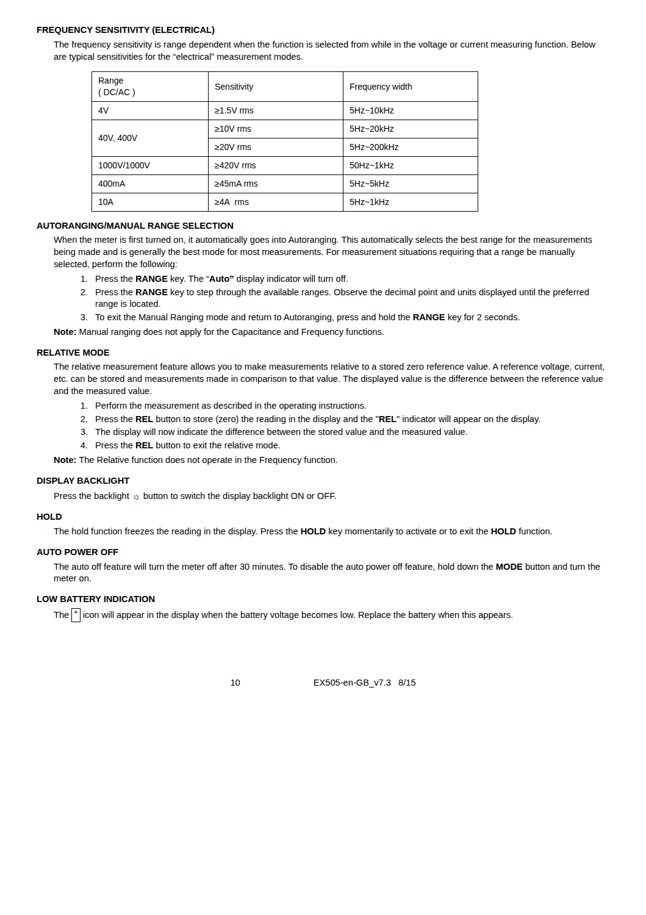FREQUENCY SENSITIVITY (ELECTRICAL)
The frequency sensitivity is range dependent when the function is selected from while in the voltage or current measuring function. Below are typical sensitivities for the “electrical” measurement modes.
| Range ( DC/AC ) | Sensitivity | Frequency width |
| 4V | ≥ 1.5V rms | 5Hz~10kHz |
| 40V, 400V | ≥ 10V rms | 5Hz~20kHz |
| ≥ 20V rms | 5Hz~200kHz |
| 1000V/1000V | ≥ 420V rms | 50Hz~1kHz |
| 400mA | ≥ 45mA rms | 5Hz~5kHz |
| 10A | ≥ 4A rms | 5Hz~1kHz |
AUTORANGING/MANUAL RANGE SELECTION
When the meter is first turned on, it automatically goes into Autoranging. This automatically selects the best range for the measurements being made and is generally the best mode for most measurements. For measurement situations requiring that a range be manually selected, perform the following:
Press the RANGE key. The “Auto” display indicator will turn off.
Press the RANGE key to step through the available ranges. Observe the decimal point and units displayed until the preferred range is located.
To exit the Manual Ranging mode and return to Autoranging, press and hold the RANGE key for 2 seconds.
Note: Manual ranging does not apply for the Capacitance and Frequency functions.
RELATIVE MODE
The relative measurement feature allows you to make measurements relative to a stored zero reference value. A reference voltage, current, etc. can be stored and measurements made in comparison to that value. The displayed value is the difference between the reference value and the measured value.
Perform the measurement as described in the operating instructions.
Press the REL button to store (zero) the reading in the display and the "REL" indicator will appear on the display.
The display will now indicate the difference between the stored value and the measured value.
Press the REL button to exit the relative mode.
Note: The Relative function does not operate in the Frequency function.
DISPLAY BACKLIGHT
Press the backlight ☼ button to switch the display backlight ON or OFF.
HOLD
The hold function freezes the reading in the display. Press the HOLD key momentarily to activate or to exit the HOLD function.
AUTO POWER OFF
The auto off feature will turn the meter off after 30 minutes. To disable the auto power off feature, hold down the MODE button and turn the meter on.
LOW BATTERY INDICATION
The +
icon will appear in the display when the battery voltage becomes low. Replace the battery when this appears.
10 EX505-en-GB_v7.3 8/15